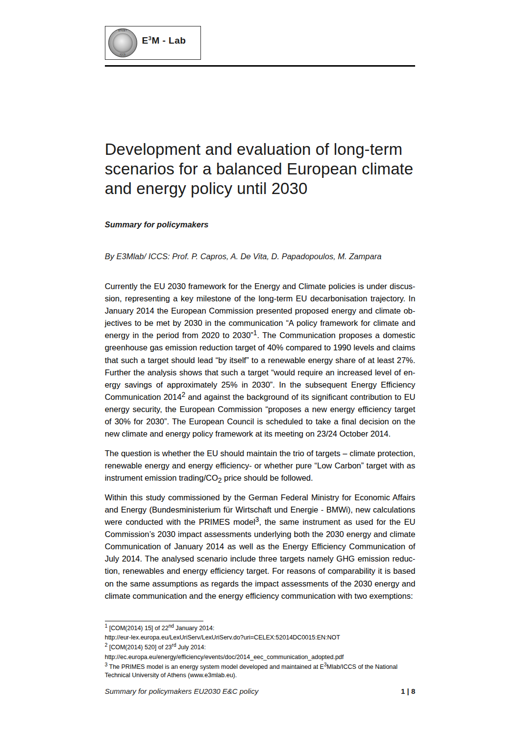ΕΠΙΣΕΥ
ICCS
E3M - Lab
Development and evaluation of long-term scenarios for a balanced European climate and energy policy until 2030
Summary for policymakers
By E3Mlab/ ICCS: Prof. P. Capros, A. De Vita, D. Papadopoulos, M. Zampara
Currently the EU 2030 framework for the Energy and Climate policies is under discussion, representing a key milestone of the long-term EU decarbonisation trajectory. In January 2014 the European Commission presented proposed energy and climate objectives to be met by 2030 in the communication “A policy framework for climate and energy in the period from 2020 to 2030”1. The Communication proposes a domestic greenhouse gas emission reduction target of 40% compared to 1990 levels and claims that such a target should lead “by itself” to a renewable energy share of at least 27%. Further the analysis shows that such a target “would require an increased level of energy savings of approximately 25% in 2030”. In the subsequent Energy Efficiency Communication 20142 and against the background of its significant contribution to EU energy security, the European Commission “proposes a new energy efficiency target of 30% for 2030”. The European Council is scheduled to take a final decision on the new climate and energy policy framework at its meeting on 23/24 October 2014.
The question is whether the EU should maintain the trio of targets – climate protection, renewable energy and energy efficiency- or whether pure “Low Carbon” target with as instrument emission trading/CO2 price should be followed.
Within this study commissioned by the German Federal Ministry for Economic Affairs and Energy (Bundesministerium für Wirtschaft und Energie - BMWi), new calculations were conducted with the PRIMES model3, the same instrument as used for the EU Commission’s 2030 impact assessments underlying both the 2030 energy and climate Communication of January 2014 as well as the Energy Efficiency Communication of July 2014. The analysed scenario include three targets namely GHG emission reduction, renewables and energy efficiency target. For reasons of comparability it is based on the same assumptions as regards the impact assessments of the 2030 energy and climate communication and the energy efficiency communication with two exemptions:
1 [COM(2014) 15] of 22nd January 2014:
http://eur-lex.europa.eu/LexUriServ/LexUriServ.do?uri=CELEX:52014DC0015:EN:NOT
2 [COM(2014) 520] of 23rd July 2014:
http://ec.europa.eu/energy/efficiency/events/doc/2014_eec_communication_adopted.pdf
3 The PRIMES model is an energy system model developed and maintained at E3Mlab/ICCS of the National Technical University of Athens (www.e3mlab.eu).
Summary for policymakers EU2030 E&C policy
1 | 8